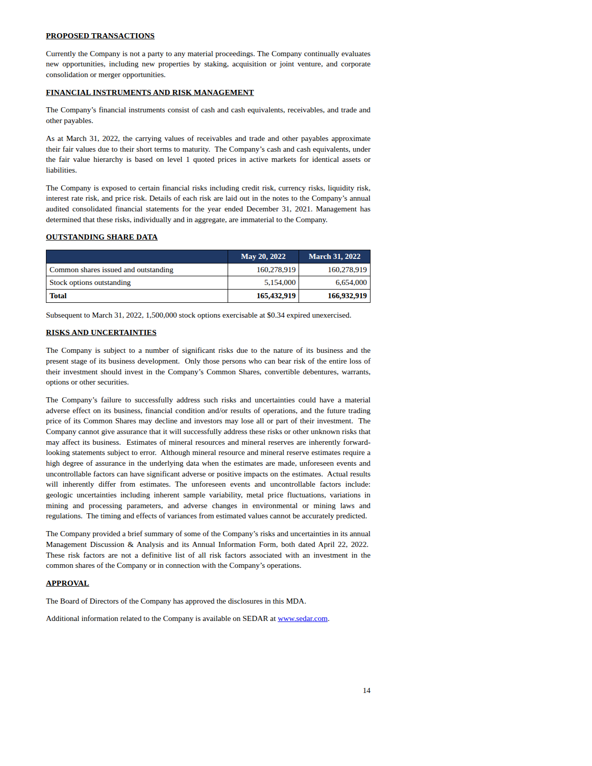PROPOSED TRANSACTIONS
Currently the Company is not a party to any material proceedings. The Company continually evaluates new opportunities, including new properties by staking, acquisition or joint venture, and corporate consolidation or merger opportunities.
FINANCIAL INSTRUMENTS AND RISK MANAGEMENT
The Company’s financial instruments consist of cash and cash equivalents, receivables, and trade and other payables.
As at March 31, 2022, the carrying values of receivables and trade and other payables approximate their fair values due to their short terms to maturity. The Company’s cash and cash equivalents, under the fair value hierarchy is based on level 1 quoted prices in active markets for identical assets or liabilities.
The Company is exposed to certain financial risks including credit risk, currency risks, liquidity risk, interest rate risk, and price risk. Details of each risk are laid out in the notes to the Company’s annual audited consolidated financial statements for the year ended December 31, 2021. Management has determined that these risks, individually and in aggregate, are immaterial to the Company.
OUTSTANDING SHARE DATA
| | May 20, 2022 | March 31, 2022 |
| --- | --- | --- |
| Common shares issued and outstanding | 160,278,919 | 160,278,919 |
| Stock options outstanding | 5,154,000 | 6,654,000 |
| Total | 165,432,919 | 166,932,919 |
Subsequent to March 31, 2022, 1,500,000 stock options exercisable at $0.34 expired unexercised.
RISKS AND UNCERTAINTIES
The Company is subject to a number of significant risks due to the nature of its business and the present stage of its business development. Only those persons who can bear risk of the entire loss of their investment should invest in the Company’s Common Shares, convertible debentures, warrants, options or other securities.
The Company’s failure to successfully address such risks and uncertainties could have a material adverse effect on its business, financial condition and/or results of operations, and the future trading price of its Common Shares may decline and investors may lose all or part of their investment. The Company cannot give assurance that it will successfully address these risks or other unknown risks that may affect its business. Estimates of mineral resources and mineral reserves are inherently forward-looking statements subject to error. Although mineral resource and mineral reserve estimates require a high degree of assurance in the underlying data when the estimates are made, unforeseen events and uncontrollable factors can have significant adverse or positive impacts on the estimates. Actual results will inherently differ from estimates. The unforeseen events and uncontrollable factors include: geologic uncertainties including inherent sample variability, metal price fluctuations, variations in mining and processing parameters, and adverse changes in environmental or mining laws and regulations. The timing and effects of variances from estimated values cannot be accurately predicted.
The Company provided a brief summary of some of the Company’s risks and uncertainties in its annual Management Discussion & Analysis and its Annual Information Form, both dated April 22, 2022. These risk factors are not a definitive list of all risk factors associated with an investment in the common shares of the Company or in connection with the Company’s operations.
APPROVAL
The Board of Directors of the Company has approved the disclosures in this MDA.
Additional information related to the Company is available on SEDAR at www.sedar.com.
14